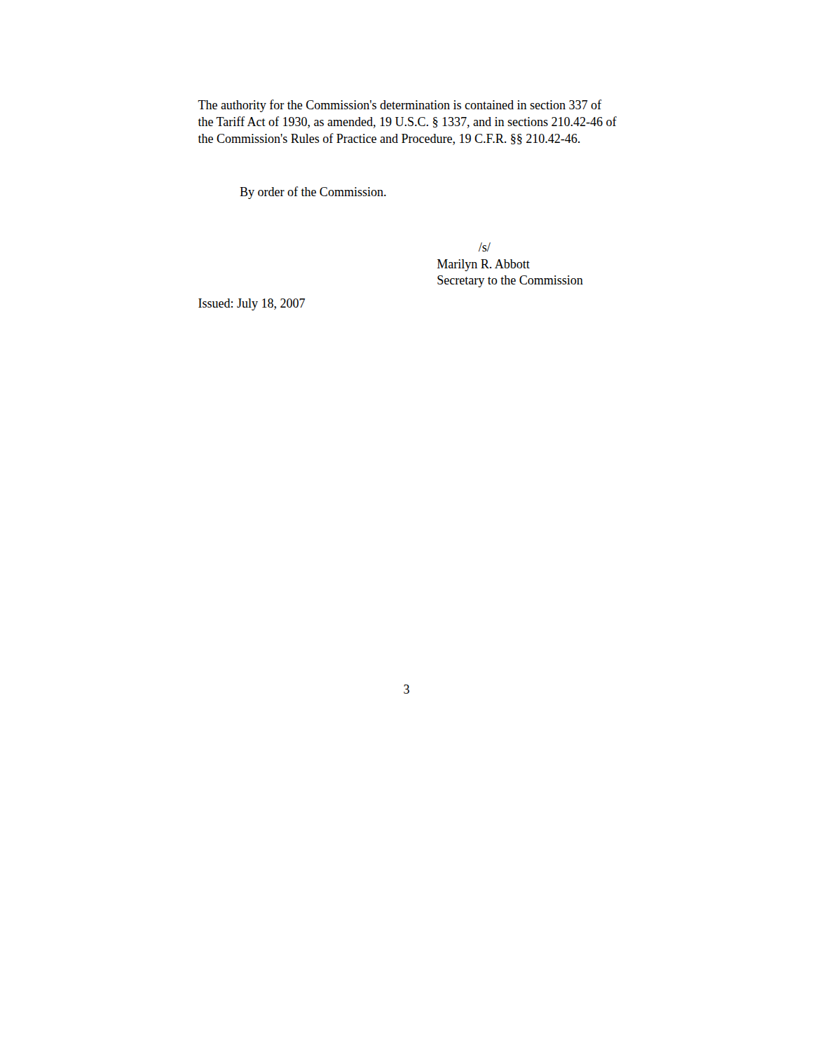The authority for the Commission's determination is contained in section 337 of the Tariff Act of 1930, as amended, 19 U.S.C. § 1337, and in sections 210.42-46 of the Commission's Rules of Practice and Procedure, 19 C.F.R. §§ 210.42-46.
By order of the Commission.
/s/
Marilyn R. Abbott
Secretary to the Commission
Issued: July 18, 2007
3